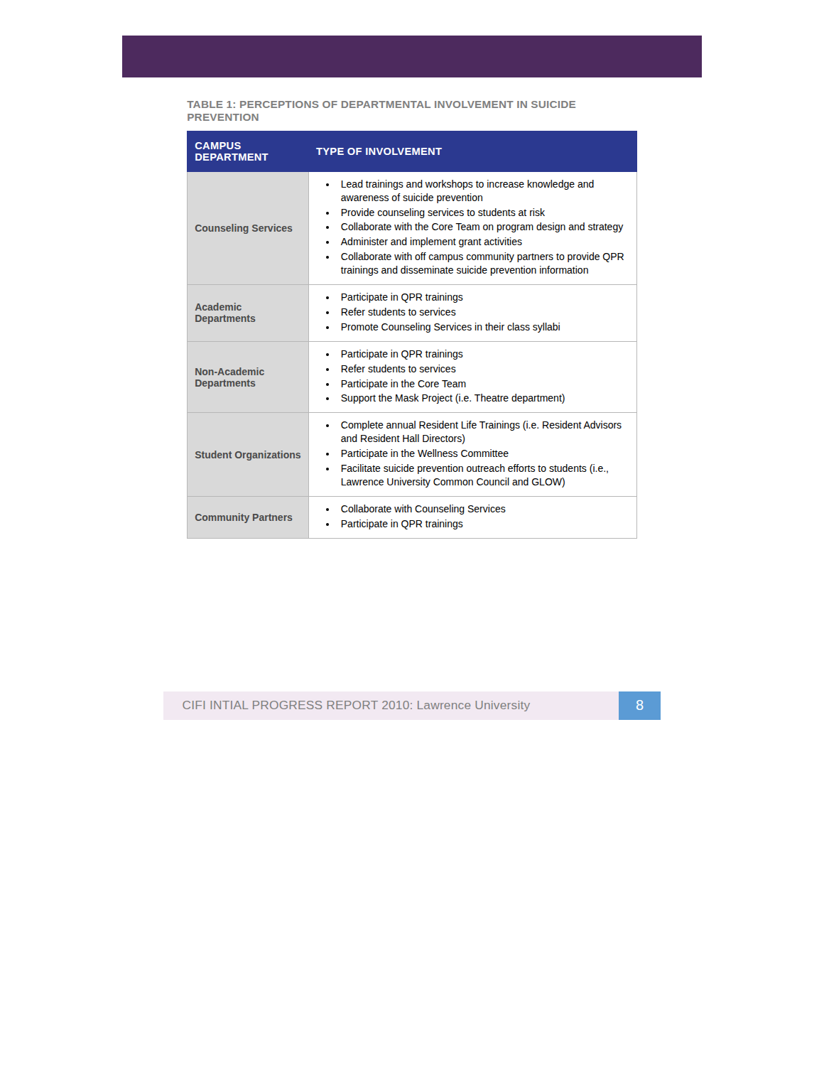Table 1: Perceptions of Departmental Involvement in Suicide Prevention
| Campus Department | Type of Involvement |
| --- | --- |
| Counseling Services | Lead trainings and workshops to increase knowledge and awareness of suicide prevention Provide counseling services to students at risk Collaborate with the Core Team on program design and strategy Administer and implement grant activities Collaborate with off campus community partners to provide QPR trainings and disseminate suicide prevention information |
| Academic Departments | Participate in QPR trainings Refer students to services Promote Counseling Services in their class syllabi |
| Non-Academic Departments | Participate in QPR trainings Refer students to services Participate in the Core Team Support the Mask Project (i.e. Theatre department) |
| Student Organizations | Complete annual Resident Life Trainings (i.e. Resident Advisors and Resident Hall Directors) Participate in the Wellness Committee Facilitate suicide prevention outreach efforts to students (i.e., Lawrence University Common Council and GLOW) |
| Community Partners | Collaborate with Counseling Services Participate in QPR trainings |
CIFI INTIAL PROGRESS REPORT 2010: Lawrence University
8